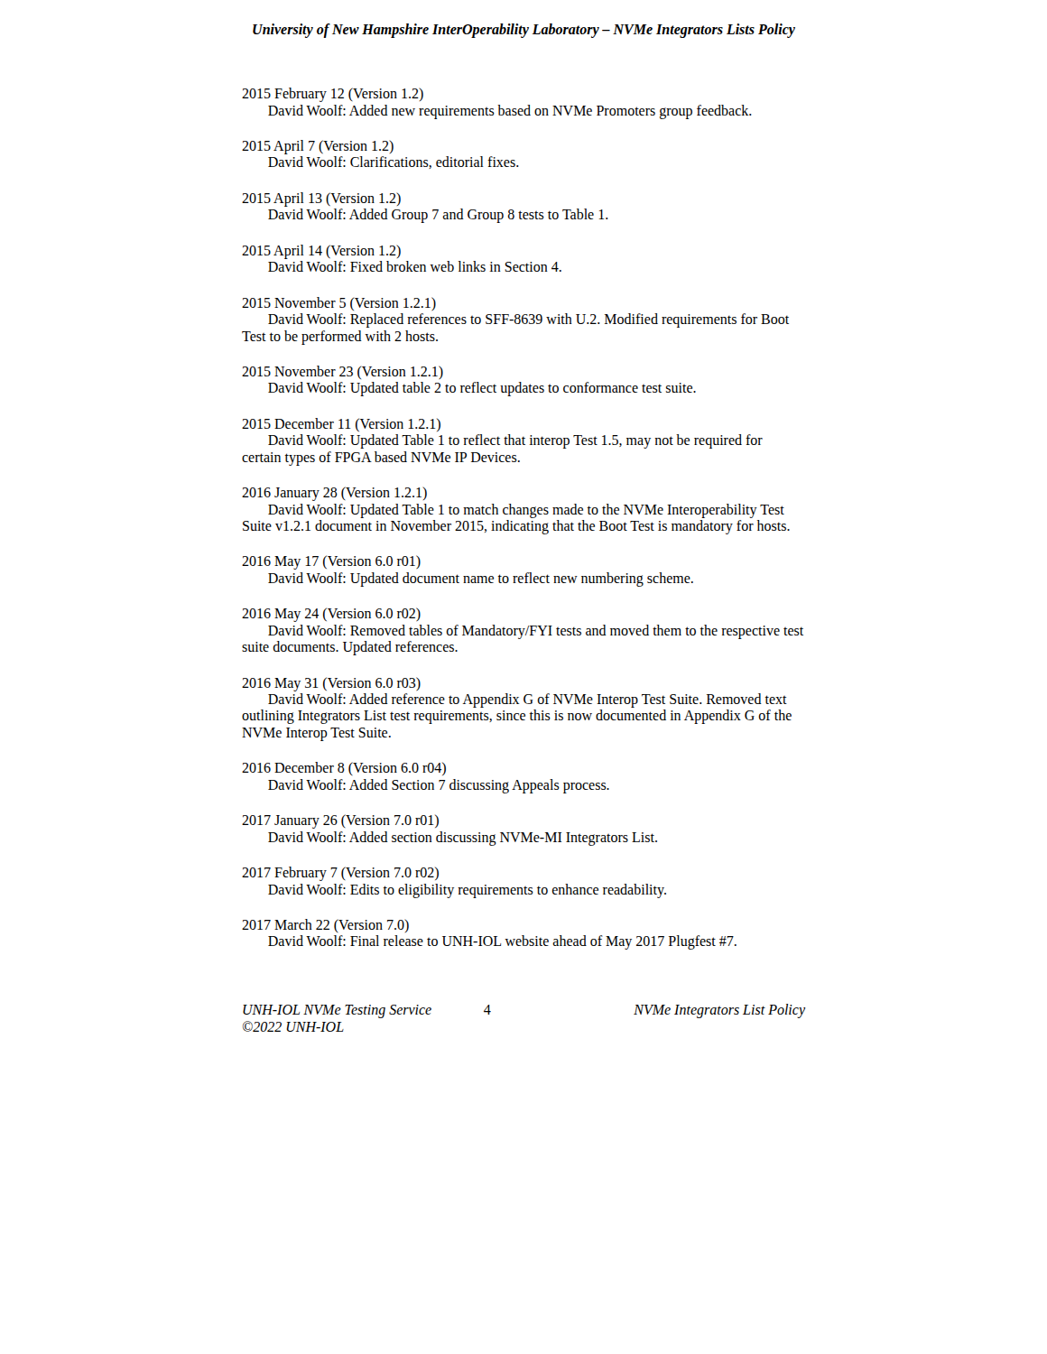University of New Hampshire InterOperability Laboratory – NVMe Integrators Lists Policy
2015 February 12 (Version 1.2)
David Woolf: Added new requirements based on NVMe Promoters group feedback.
2015 April 7 (Version 1.2)
David Woolf: Clarifications, editorial fixes.
2015 April 13 (Version 1.2)
David Woolf: Added Group 7 and Group 8 tests to Table 1.
2015 April 14 (Version 1.2)
David Woolf: Fixed broken web links in Section 4.
2015 November 5 (Version 1.2.1)
David Woolf: Replaced references to SFF-8639 with U.2. Modified requirements for Boot Test to be performed with 2 hosts.
2015 November 23 (Version 1.2.1)
David Woolf: Updated table 2 to reflect updates to conformance test suite.
2015 December 11 (Version 1.2.1)
David Woolf: Updated Table 1 to reflect that interop Test 1.5, may not be required for certain types of FPGA based NVMe IP Devices.
2016 January 28 (Version 1.2.1)
David Woolf: Updated Table 1 to match changes made to the NVMe Interoperability Test Suite v1.2.1 document in November 2015, indicating that the Boot Test is mandatory for hosts.
2016 May 17 (Version 6.0 r01)
David Woolf: Updated document name to reflect new numbering scheme.
2016 May 24 (Version 6.0 r02)
David Woolf: Removed tables of Mandatory/FYI tests and moved them to the respective test suite documents. Updated references.
2016 May 31 (Version 6.0 r03)
David Woolf: Added reference to Appendix G of NVMe Interop Test Suite. Removed text outlining Integrators List test requirements, since this is now documented in Appendix G of the NVMe Interop Test Suite.
2016 December 8 (Version 6.0 r04)
David Woolf: Added Section 7 discussing Appeals process.
2017 January 26 (Version 7.0 r01)
David Woolf: Added section discussing NVMe-MI Integrators List.
2017 February 7 (Version 7.0 r02)
David Woolf: Edits to eligibility requirements to enhance readability.
2017 March 22 (Version 7.0)
David Woolf: Final release to UNH-IOL website ahead of May 2017 Plugfest #7.
UNH-IOL NVMe Testing Service ©2022 UNH-IOL
4
NVMe Integrators List Policy